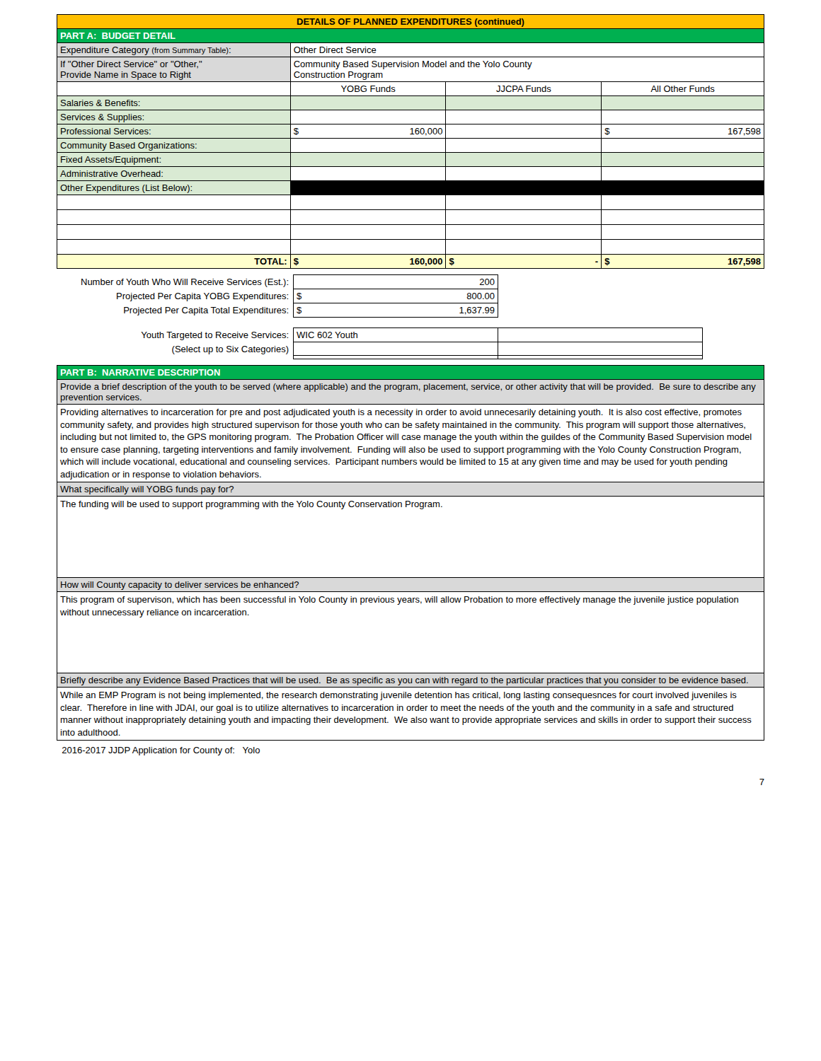| DETAILS OF PLANNED EXPENDITURES (continued) |
| PART A: BUDGET DETAIL |
| Expenditure Category (from Summary Table) : | Other Direct Service |
| If "Other Direct Service" or "Other," Provide Name in Space to Right | Community Based Supervision Model and the Yolo County Construction Program |
| | YOBG Funds | JJCPA Funds | All Other Funds |
| Salaries & Benefits: | | | |
| Services & Supplies: | | | |
| Professional Services: | $ 160,000 | | $ 167,598 |
| Community Based Organizations: | | | |
| Fixed Assets/Equipment: | | | |
| Administrative Overhead: | | | |
| Other Expenditures (List Below): | |
| TOTAL: | $ 160,000 | $ - | $ 167,598 |
| Number of Youth Who Will Receive Services (Est.): | 200 | |
| Projected Per Capita YOBG Expenditures: | $ 800.00 | |
| Projected Per Capita Total Expenditures: | $ 1,637.99 | |
| Youth Targeted to Receive Services: | WIC 602 Youth | |
| (Select up to Six Categories) | | |
| PART B: NARRATIVE DESCRIPTION |
| Provide a brief description of the youth to be served (where applicable) and the program, placement, service, or other activity that will be provided. Be sure to describe any prevention services. |
| Providing alternatives to incarceration for pre and post adjudicated youth is a necessity in order to avoid unnecesarily detaining youth. It is also cost effective, promotes community safety, and provides high structured supervison for those youth who can be safety maintained in the community. This program will support those alternatives, including but not limited to, the GPS monitoring program. The Probation Officer will case manage the youth within the guildes of the Community Based Supervision model to ensure case planning, targeting interventions and family involvement. Funding will also be used to support programming with the Yolo County Construction Program, which will include vocational, educational and counseling services. Participant numbers would be limited to 15 at any given time and may be used for youth pending adjudication or in response to violation behaviors. |
| What specifically will YOBG funds pay for? |
| The funding will be used to support programming with the Yolo County Conservation Program. |
| How will County capacity to deliver services be enhanced? |
| This program of supervison, which has been successful in Yolo County in previous years, will allow Probation to more effectively manage the juvenile justice population without unnecessary reliance on incarceration. |
| Briefly describe any Evidence Based Practices that will be used. Be as specific as you can with regard to the particular practices that you consider to be evidence based. |
| While an EMP Program is not being implemented, the research demonstrating juvenile detention has critical, long lasting consequesnces for court involved juveniles is clear. Therefore in line with JDAI, our goal is to utilize alternatives to incarceration in order to meet the needs of the youth and the community in a safe and structured manner without inappropriately detaining youth and impacting their development. We also want to provide appropriate services and skills in order to support their success into adulthood. |
2016-2017 JJDP Application for County of: Yolo
7